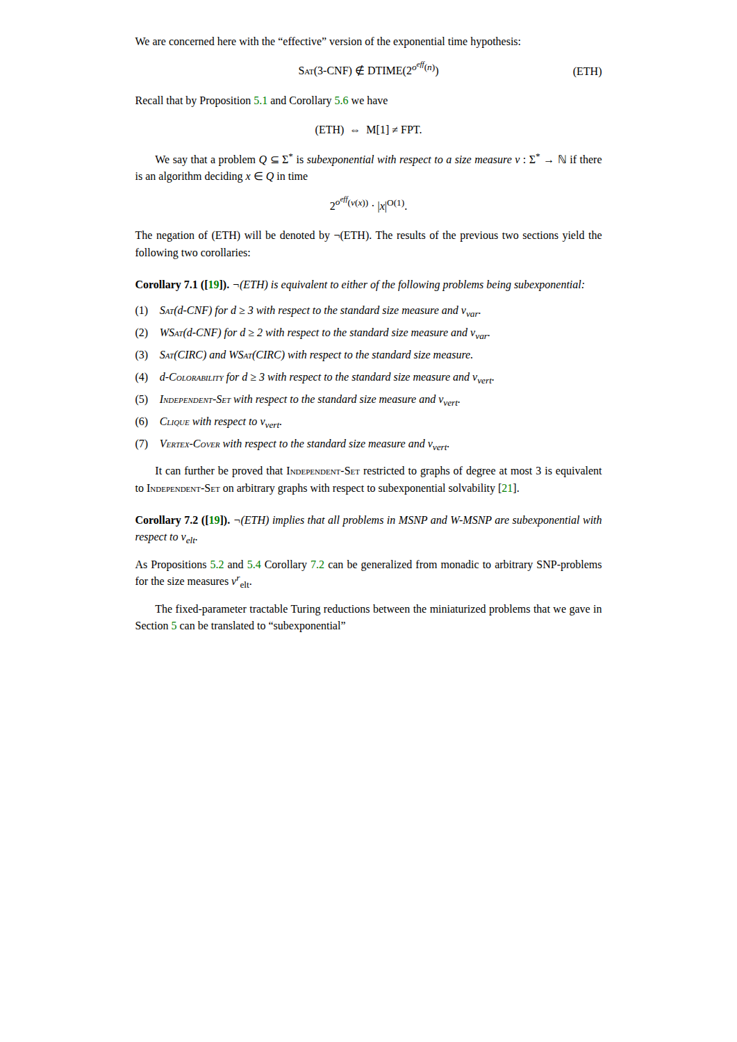We are concerned here with the “effective” version of the exponential time hypothesis:
Sat(3-CNF) ∉ DTIME(2oeff(n)) (ETH)
Recall that by Proposition 5.1 and Corollary 5.6 we have
(ETH) ⇔ M[1] ≠ FPT.
We say that a problem Q ⊆ Σ* is subexponential with respect to a size measure ν : Σ* → ℕ if there is an algorithm deciding x ∈ Q in time
2oeff(ν(x)) · |x|O(1).
The negation of (ETH) will be denoted by ¬(ETH). The results of the previous two sections yield the following two corollaries:
Corollary 7.1 ([19]). ¬(ETH) is equivalent to either of the following problems being subexponential:
Sat(d-CNF) for d ≥ 3 with respect to the standard size measure and νvar.
WSat(d-CNF) for d ≥ 2 with respect to the standard size measure and νvar.
Sat(CIRC) and WSat(CIRC) with respect to the standard size measure.
d-Colorability for d ≥ 3 with respect to the standard size measure and νvert.
Independent-Set with respect to the standard size measure and νvert.
Clique with respect to νvert.
Vertex-Cover with respect to the standard size measure and νvert.
It can further be proved that Independent-Set restricted to graphs of degree at most 3 is equivalent to Independent-Set on arbitrary graphs with respect to subexponential solvability [21].
Corollary 7.2 ([19]). ¬(ETH) implies that all problems in MSNP and W-MSNP are subexponential with respect to νelt.
As Propositions 5.2 and 5.4 Corollary 7.2 can be generalized from monadic to arbitrary SNP-problems for the size measures νrelt.
The fixed-parameter tractable Turing reductions between the miniaturized problems that we gave in Section 5 can be translated to “subexponential”